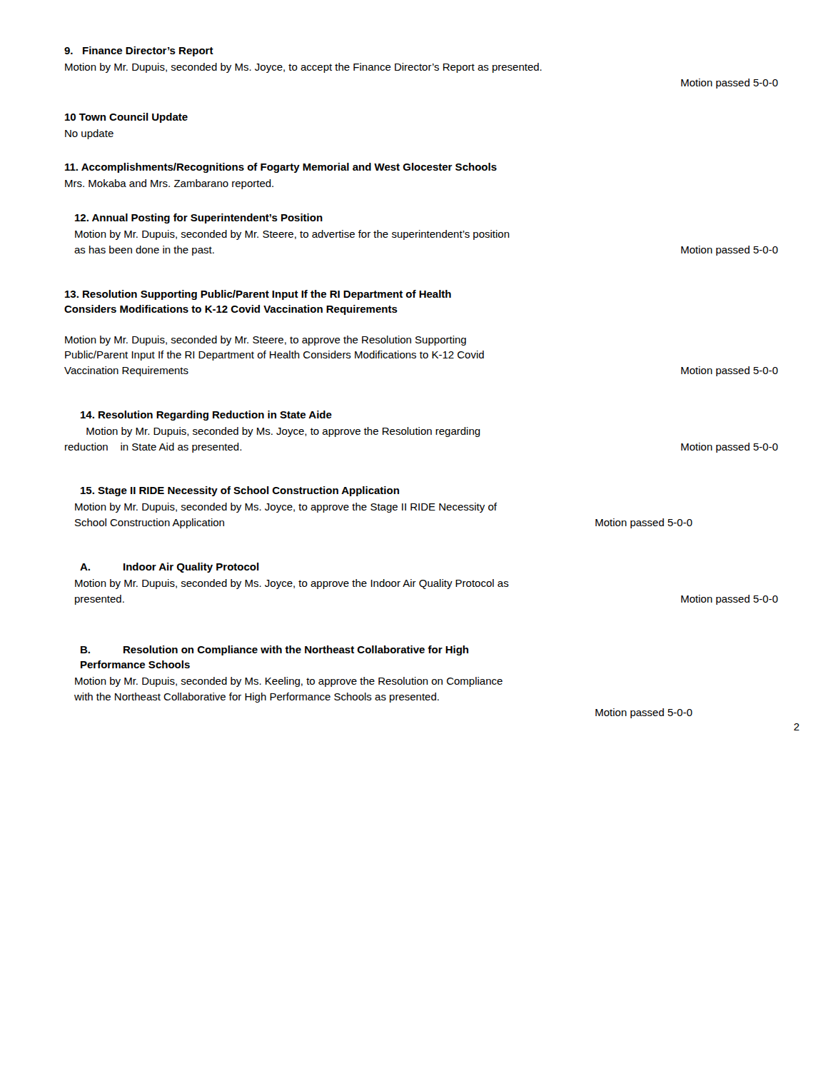9. Finance Director’s Report
Motion by Mr. Dupuis, seconded by Ms. Joyce, to accept the Finance Director’s Report as presented.
Motion passed 5-0-0
10 Town Council Update
No update
11. Accomplishments/Recognitions of Fogarty Memorial and West Glocester Schools
Mrs. Mokaba and Mrs. Zambarano reported.
12. Annual Posting for Superintendent’s Position
Motion by Mr. Dupuis, seconded by Mr. Steere, to advertise for the superintendent’s position
as has been done in the past. Motion passed 5-0-0
13. Resolution Supporting Public/Parent Input If the RI Department of Health
Considers Modifications to K-12 Covid Vaccination Requirements
Motion by Mr. Dupuis, seconded by Mr. Steere, to approve the Resolution Supporting
Public/Parent Input If the RI Department of Health Considers Modifications to K-12 Covid
Vaccination Requirements Motion passed 5-0-0
14. Resolution Regarding Reduction in State Aide
Motion by Mr. Dupuis, seconded by Ms. Joyce, to approve the Resolution regarding
reduction in State Aid as presented. Motion passed 5-0-0
15. Stage II RIDE Necessity of School Construction Application
Motion by Mr. Dupuis, seconded by Ms. Joyce, to approve the Stage II RIDE Necessity of
School Construction Application Motion passed 5-0-0
A. Indoor Air Quality Protocol
Motion by Mr. Dupuis, seconded by Ms. Joyce, to approve the Indoor Air Quality Protocol as
presented. Motion passed 5-0-0
B. Resolution on Compliance with the Northeast Collaborative for High
Performance Schools
Motion by Mr. Dupuis, seconded by Ms. Keeling, to approve the Resolution on Compliance
with the Northeast Collaborative for High Performance Schools as presented.
Motion passed 5-0-0
2